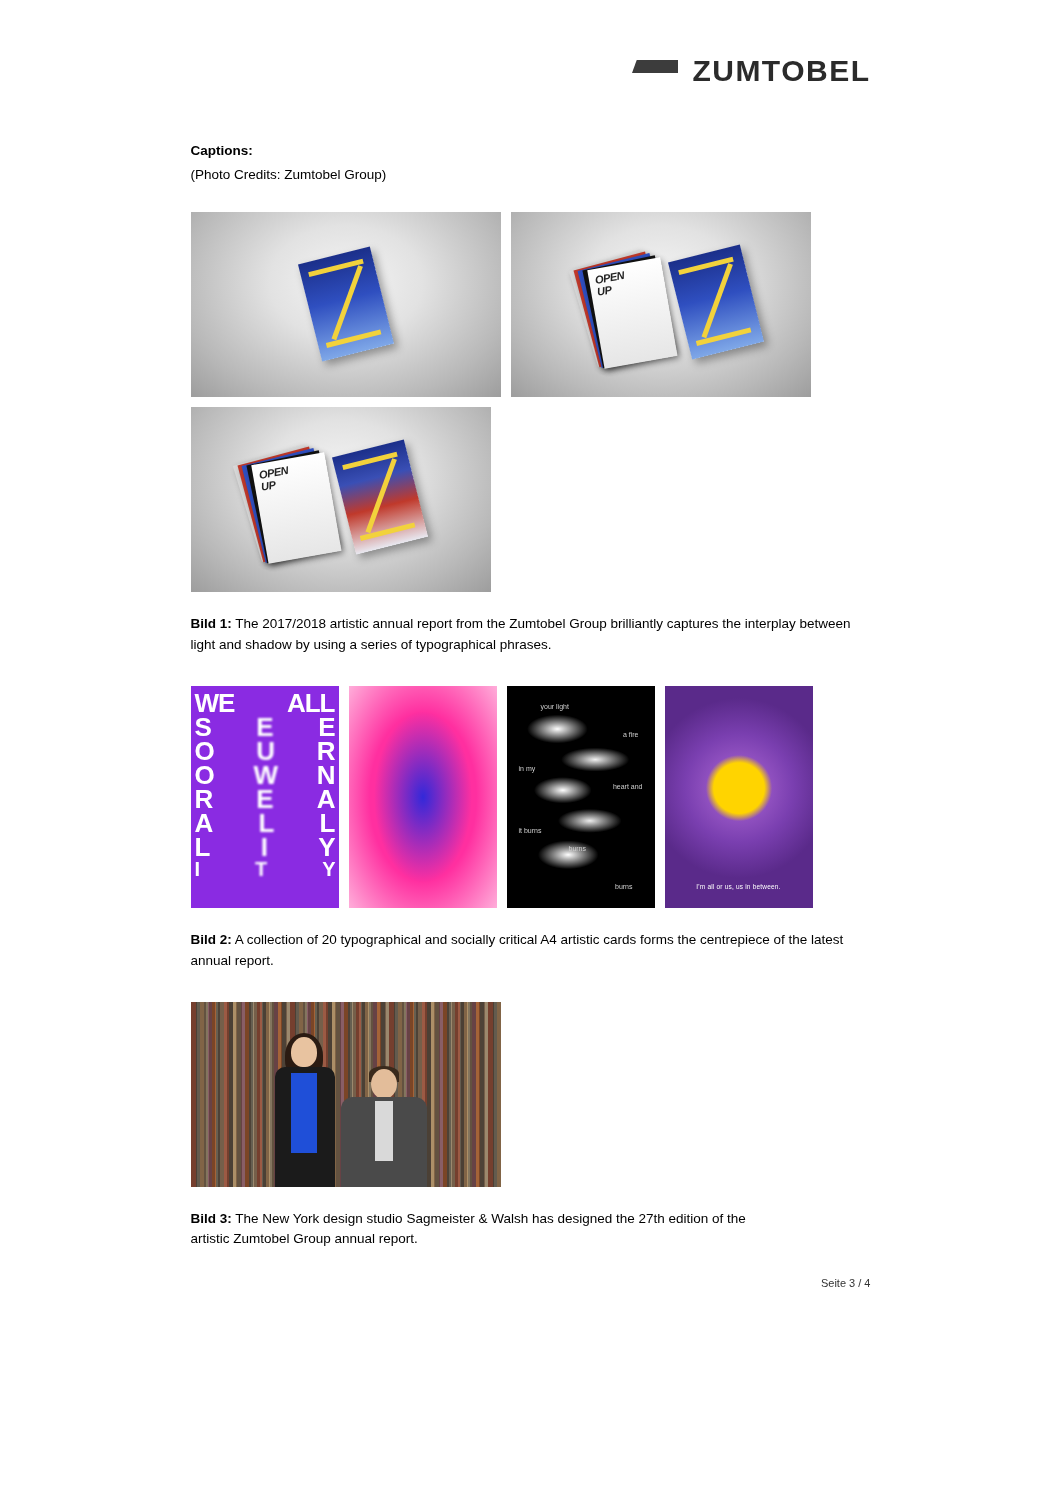ZUMTOBEL
Captions:
(Photo Credits: Zumtobel Group)
Bild 1: The 2017/2018 artistic annual report from the Zumtobel Group brilliantly captures the interplay between light and shadow by using a series of typographical phrases.
WE ALL
SEE
OUR
OWN
REA
ALL
LIY
ITY
your light a fire in my heart and it burns burns burns
I'm all or us, us in between.
Bild 2: A collection of 20 typographical and socially critical A4 artistic cards forms the centrepiece of the latest annual report.
Bild 3: The New York design studio Sagmeister & Walsh has designed the 27th edition of the
artistic Zumtobel Group annual report.
Seite 3 / 4